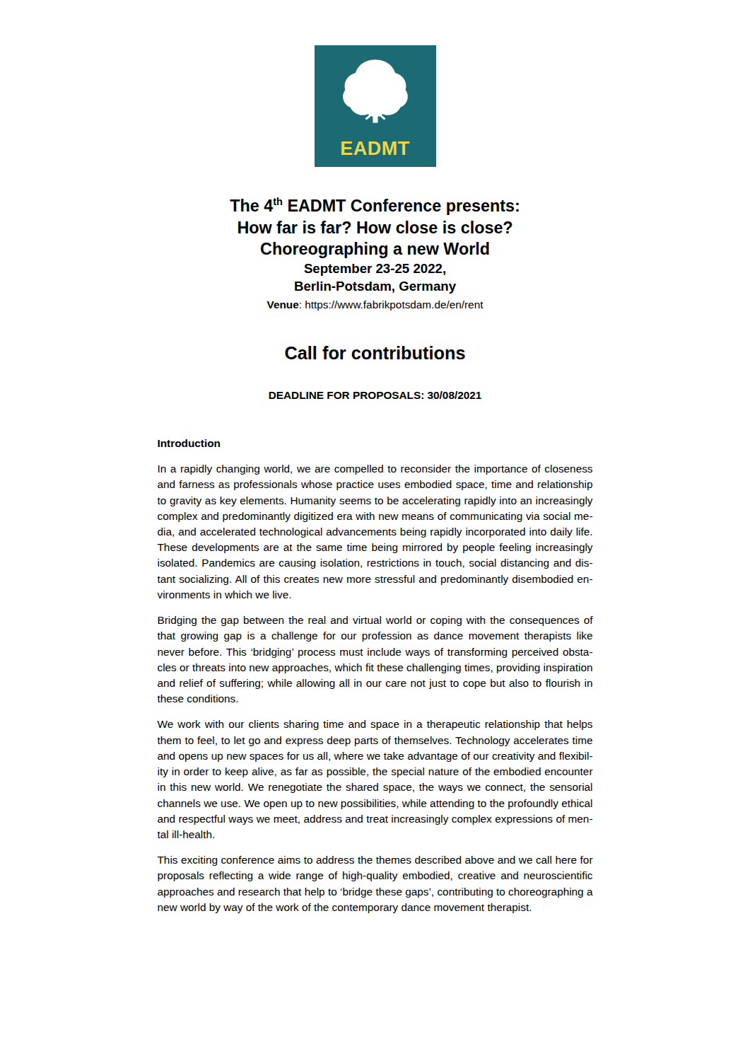EADMT
The 4th EADMT Conference presents:
How far is far? How close is close?
Choreographing a new World
September 23-25 2022,
Berlin-Potsdam, Germany
Venue: https://www.fabrikpotsdam.de/en/rent
Call for contributions
DEADLINE FOR PROPOSALS: 30/08/2021
Introduction
In a rapidly changing world, we are compelled to reconsider the importance of closeness and farness as professionals whose practice uses embodied space, time and relationship to gravity as key elements. Humanity seems to be accelerating rapidly into an increasingly complex and predominantly digitized era with new means of communicating via social media, and accelerated technological advancements being rapidly incorporated into daily life. These developments are at the same time being mirrored by people feeling increasingly isolated. Pandemics are causing isolation, restrictions in touch, social distancing and distant socializing. All of this creates new more stressful and predominantly disembodied environments in which we live.
Bridging the gap between the real and virtual world or coping with the consequences of that growing gap is a challenge for our profession as dance movement therapists like never before. This ‘bridging’ process must include ways of transforming perceived obstacles or threats into new approaches, which fit these challenging times, providing inspiration and relief of suffering; while allowing all in our care not just to cope but also to flourish in these conditions.
We work with our clients sharing time and space in a therapeutic relationship that helps them to feel, to let go and express deep parts of themselves. Technology accelerates time and opens up new spaces for us all, where we take advantage of our creativity and flexibility in order to keep alive, as far as possible, the special nature of the embodied encounter in this new world. We renegotiate the shared space, the ways we connect, the sensorial channels we use. We open up to new possibilities, while attending to the profoundly ethical and respectful ways we meet, address and treat increasingly complex expressions of mental ill-health.
This exciting conference aims to address the themes described above and we call here for proposals reflecting a wide range of high-quality embodied, creative and neuroscientific approaches and research that help to ‘bridge these gaps’, contributing to choreographing a new world by way of the work of the contemporary dance movement therapist.